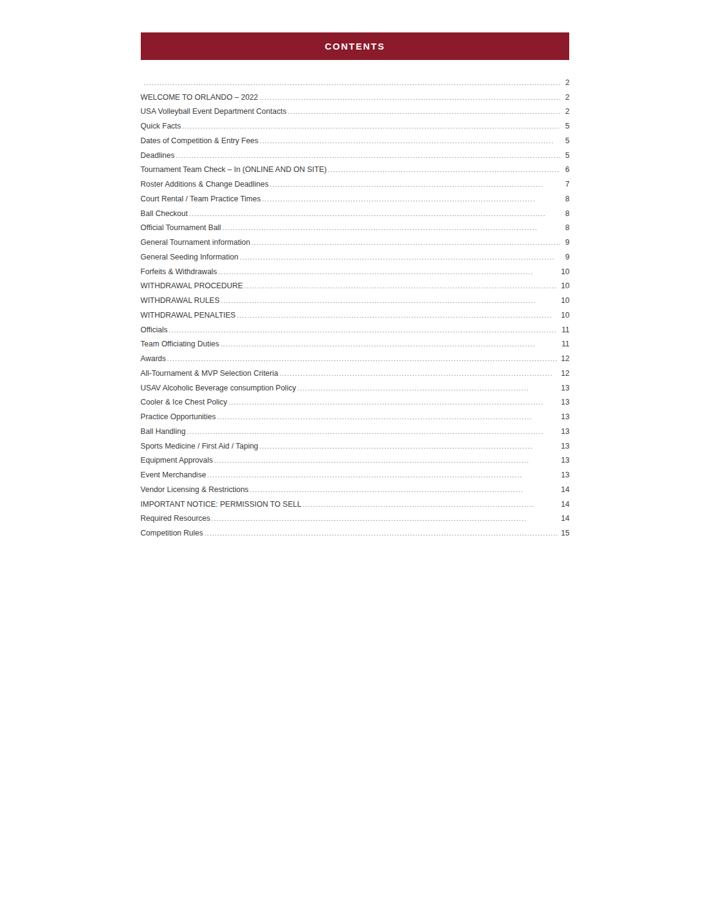CONTENTS
.................................................................................................................................................................. 2
WELCOME TO ORLANDO – 2022 ......................................................................................................................... 2
USA Volleyball Event Department Contacts ......................................................................................................... 2
Quick Facts ................................................................................................................................................. 5
Dates of Competition & Entry Fees ................................................................................................................. 5
Deadlines ......................................................................................................................................................... 5
Tournament Team Check – In (ONLINE AND ON SITE) ......................................................................................... 6
Roster Additions & Change Deadlines ......................................................................................................... 7
Court Rental / Team Practice Times ......................................................................................................... 8
Ball Checkout ......................................................................................................................................... 8
Official Tournament Ball ......................................................................................................................... 8
General Tournament information ......................................................................................................................... 9
General Seeding Information ......................................................................................................................... 9
Forfeits & Withdrawals ......................................................................................................................... 10
WITHDRAWAL PROCEDURE ......................................................................................................................... 10
WITHDRAWAL RULES ......................................................................................................................... 10
WITHDRAWAL PENALTIES ......................................................................................................................... 10
Officials ......................................................................................................................................................... 11
Team Officiating Duties ......................................................................................................................... 11
Awards ......................................................................................................................................................... 12
All-Tournament & MVP Selection Criteria ......................................................................................................... 12
USAV Alcoholic Beverage consumption Policy ......................................................................................... 13
Cooler & Ice Chest Policy ......................................................................................................................... 13
Practice Opportunities ......................................................................................................................... 13
Ball Handling ......................................................................................................................................... 13
Sports Medicine / First Aid / Taping ......................................................................................................... 13
Equipment Approvals ......................................................................................................................... 13
Event Merchandise ......................................................................................................................... 13
Vendor Licensing & Restrictions ......................................................................................................... 14
IMPORTANT NOTICE: PERMISSION TO SELL ......................................................................................... 14
Required Resources ......................................................................................................................... 14
Competition Rules ......................................................................................................................................... 15